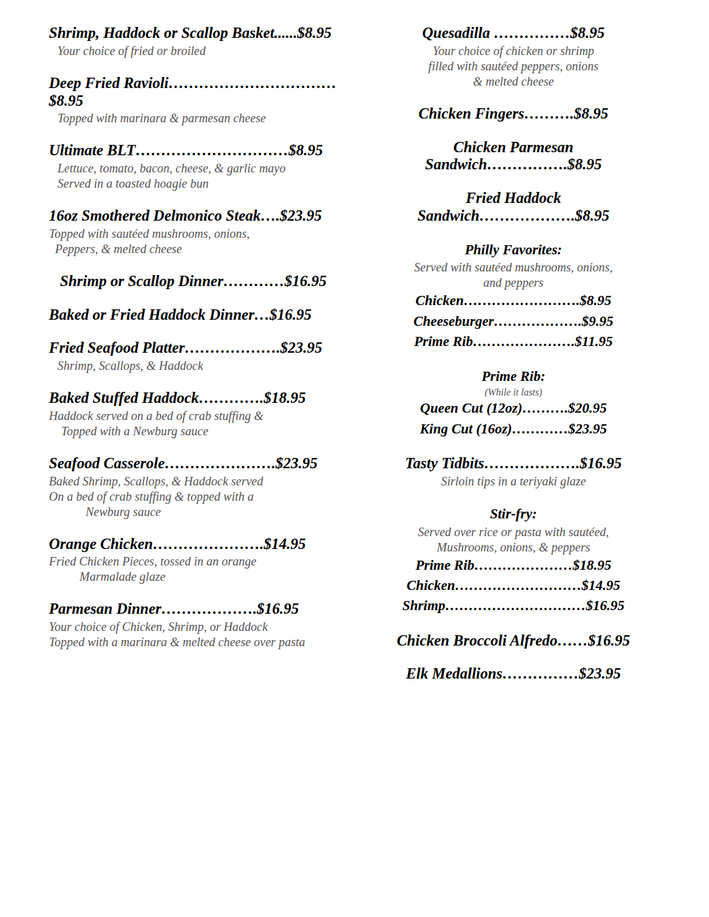Shrimp, Haddock or Scallop Basket......$8.95
Your choice of fried or broiled
Deep Fried Ravioli……………………………$8.95
Topped with marinara & parmesan cheese
Ultimate BLT…………………………$8.95
Lettuce, tomato, bacon, cheese, & garlic mayo
Served in a toasted hoagie bun
16oz Smothered Delmonico Steak….$23.95
Topped with sautéed mushrooms, onions,
Peppers, & melted cheese
Shrimp or Scallop Dinner…………$16.95
Baked or Fried Haddock Dinner…$16.95
Fried Seafood Platter……………….$23.95
Shrimp, Scallops, & Haddock
Baked Stuffed Haddock………….$18.95
Haddock served on a bed of crab stuffing &
Topped with a Newburg sauce
Seafood Casserole………………….$23.95
Baked Shrimp, Scallops, & Haddock served
On a bed of crab stuffing & topped with a
Newburg sauce
Orange Chicken………………….$14.95
Fried Chicken Pieces, tossed in an orange
Marmalade glaze
Parmesan Dinner……………….$16.95
Your choice of Chicken, Shrimp, or Haddock
Topped with a marinara & melted cheese over pasta
Quesadilla ……………$8.95
Your choice of chicken or shrimp
filled with sautéed peppers, onions
& melted cheese
Chicken Fingers……….$8.95
Chicken Parmesan
Sandwich…………….$8.95
Fried Haddock
Sandwich……………….$8.95
Philly Favorites:
Served with sautéed mushrooms, onions,
and peppers
Chicken…………………….$8.95
Cheeseburger……………….$9.95
Prime Rib………………….$11.95
Prime Rib:
(While it lasts)
Queen Cut (12oz)……….$20.95
King Cut (16oz)…………$23.95
Tasty Tidbits……………….$16.95
Sirloin tips in a teriyaki glaze
Stir-fry:
Served over rice or pasta with sautéed,
Mushrooms, onions, & peppers
Prime Rib…………………$18.95
Chicken………………………$14.95
Shrimp…………………………$16.95
Chicken Broccoli Alfredo……$16.95
Elk Medallions……………$23.95